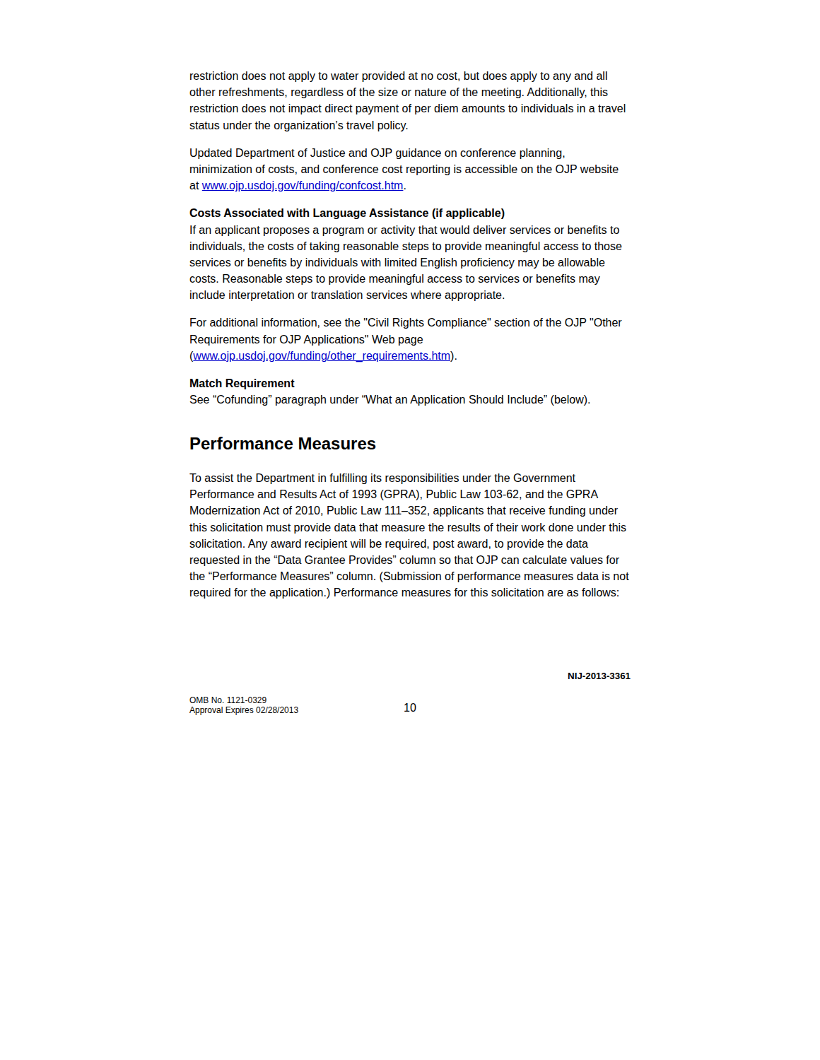restriction does not apply to water provided at no cost, but does apply to any and all other refreshments, regardless of the size or nature of the meeting. Additionally, this restriction does not impact direct payment of per diem amounts to individuals in a travel status under the organization’s travel policy.
Updated Department of Justice and OJP guidance on conference planning, minimization of costs, and conference cost reporting is accessible on the OJP website at www.ojp.usdoj.gov/funding/confcost.htm.
Costs Associated with Language Assistance (if applicable)
If an applicant proposes a program or activity that would deliver services or benefits to individuals, the costs of taking reasonable steps to provide meaningful access to those services or benefits by individuals with limited English proficiency may be allowable costs. Reasonable steps to provide meaningful access to services or benefits may include interpretation or translation services where appropriate.
For additional information, see the "Civil Rights Compliance" section of the OJP "Other Requirements for OJP Applications" Web page (www.ojp.usdoj.gov/funding/other_requirements.htm).
Match Requirement
See “Cofunding” paragraph under “What an Application Should Include” (below).
Performance Measures
To assist the Department in fulfilling its responsibilities under the Government Performance and Results Act of 1993 (GPRA), Public Law 103-62, and the GPRA Modernization Act of 2010, Public Law 111–352, applicants that receive funding under this solicitation must provide data that measure the results of their work done under this solicitation. Any award recipient will be required, post award, to provide the data requested in the “Data Grantee Provides” column so that OJP can calculate values for the “Performance Measures” column. (Submission of performance measures data is not required for the application.) Performance measures for this solicitation are as follows:
NIJ-2013-3361
OMB No. 1121-0329
Approval Expires 02/28/2013
10